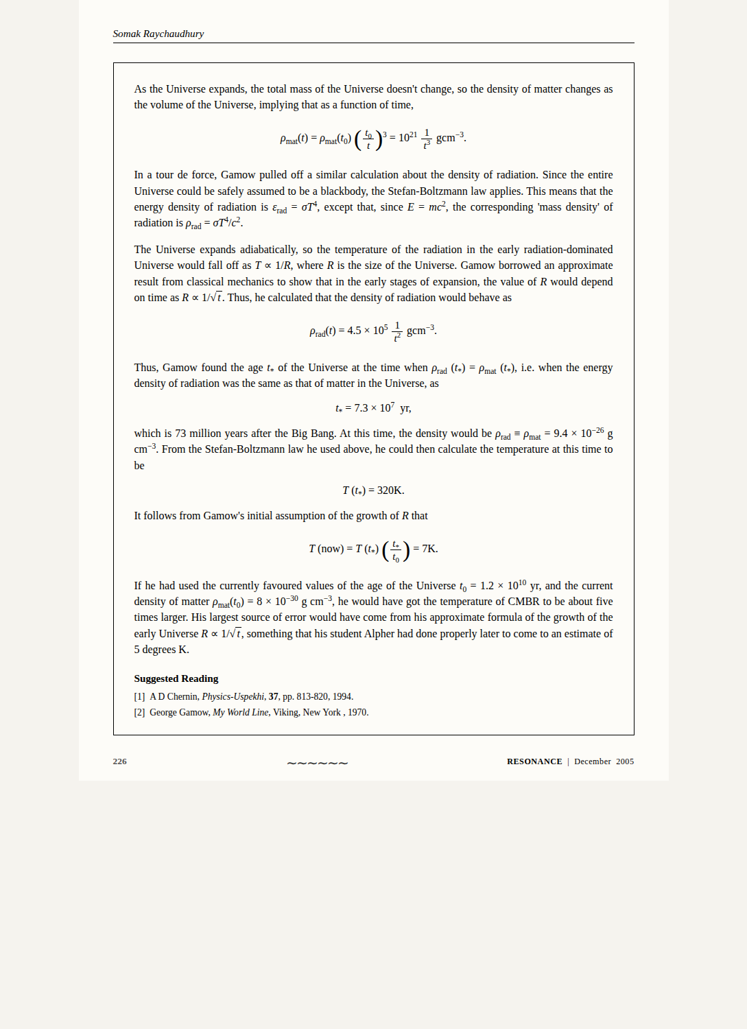Somak Raychaudhury
As the Universe expands, the total mass of the Universe doesn't change, so the density of matter changes as the volume of the Universe, implying that as a function of time,
ρmat(t) = ρmat(t0) (t0 t)3 = 1021 1 t3 gcm−3.
In a tour de force, Gamow pulled off a similar calculation about the density of radiation. Since the entire Universe could be safely assumed to be a blackbody, the Stefan-Boltzmann law applies. This means that the energy density of radiation is εrad = σT4, except that, since E = mc2, the corresponding 'mass density' of radiation is ρrad = σT4/c2.
The Universe expands adiabatically, so the temperature of the radiation in the early radiation-dominated Universe would fall off as T ∝ 1/R, where R is the size of the Universe. Gamow borrowed an approximate result from classical mechanics to show that in the early stages of expansion, the value of R would depend on time as R ∝ 1/√t. Thus, he calculated that the density of radiation would behave as
ρrad(t) = 4.5 × 105 1 t2 gcm−3.
Thus, Gamow found the age t* of the Universe at the time when ρrad (t*) = ρmat (t*), i.e. when the energy density of radiation was the same as that of matter in the Universe, as
t* = 7.3 × 107 yr,
which is 73 million years after the Big Bang. At this time, the density would be ρrad ≡ ρmat = 9.4 × 10−26 g cm−3. From the Stefan-Boltzmann law he used above, he could then calculate the temperature at this time to be
T (t*) = 320K.
It follows from Gamow's initial assumption of the growth of R that
T (now) = T (t*) (t*t0) = 7K.
If he had used the currently favoured values of the age of the Universe t0 = 1.2 × 1010 yr, and the current density of matter ρmat(t0) = 8 × 10−30 g cm−3, he would have got the temperature of CMBR to be about five times larger. His largest source of error would have come from his approximate formula of the growth of the early Universe R ∝ 1/√t, something that his student Alpher had done properly later to come to an estimate of 5 degrees K.
Suggested Reading
[1] A D Chernin, Physics-Uspekhi, 37, pp. 813-820, 1994.
[2] George Gamow, My World Line, Viking, New York , 1970.
226 ∼∼∼∼∼∼ RESONANCE | December 2005